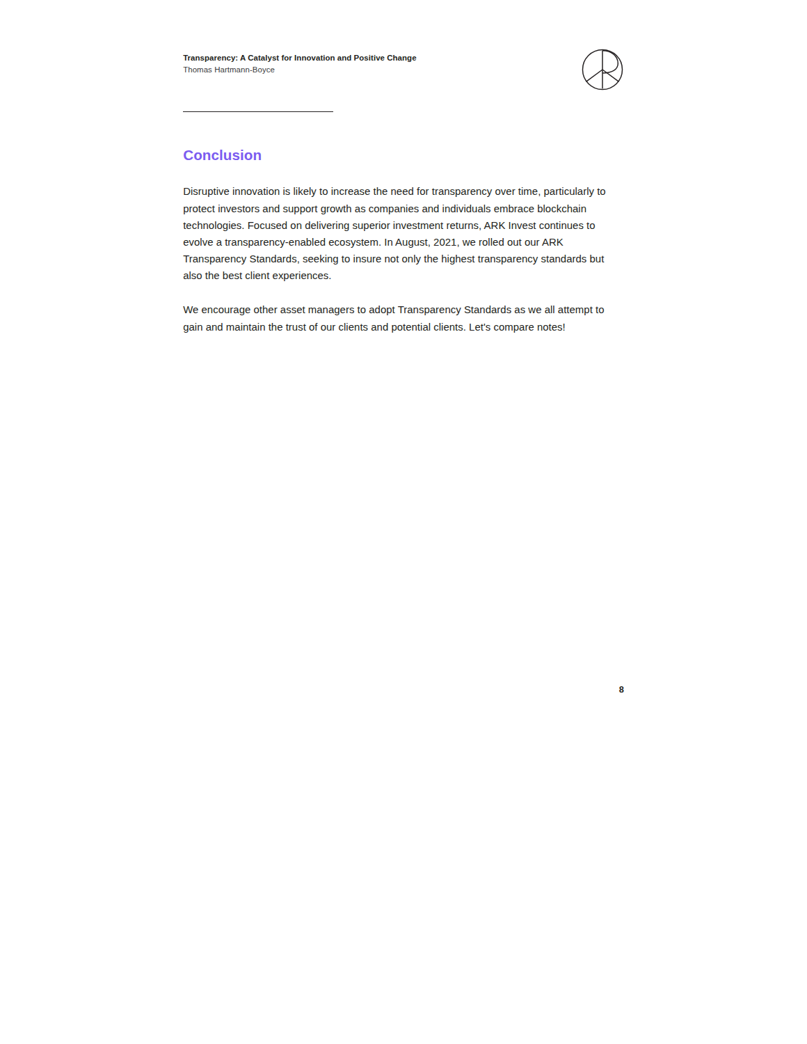Transparency: A Catalyst for Innovation and Positive Change
Thomas Hartmann-Boyce
Conclusion
Disruptive innovation is likely to increase the need for transparency over time, particularly to protect investors and support growth as companies and individuals embrace blockchain technologies. Focused on delivering superior investment returns, ARK Invest continues to evolve a transparency-enabled ecosystem. In August, 2021, we rolled out our ARK Transparency Standards, seeking to insure not only the highest transparency standards but also the best client experiences.
We encourage other asset managers to adopt Transparency Standards as we all attempt to gain and maintain the trust of our clients and potential clients. Let's compare notes!
8